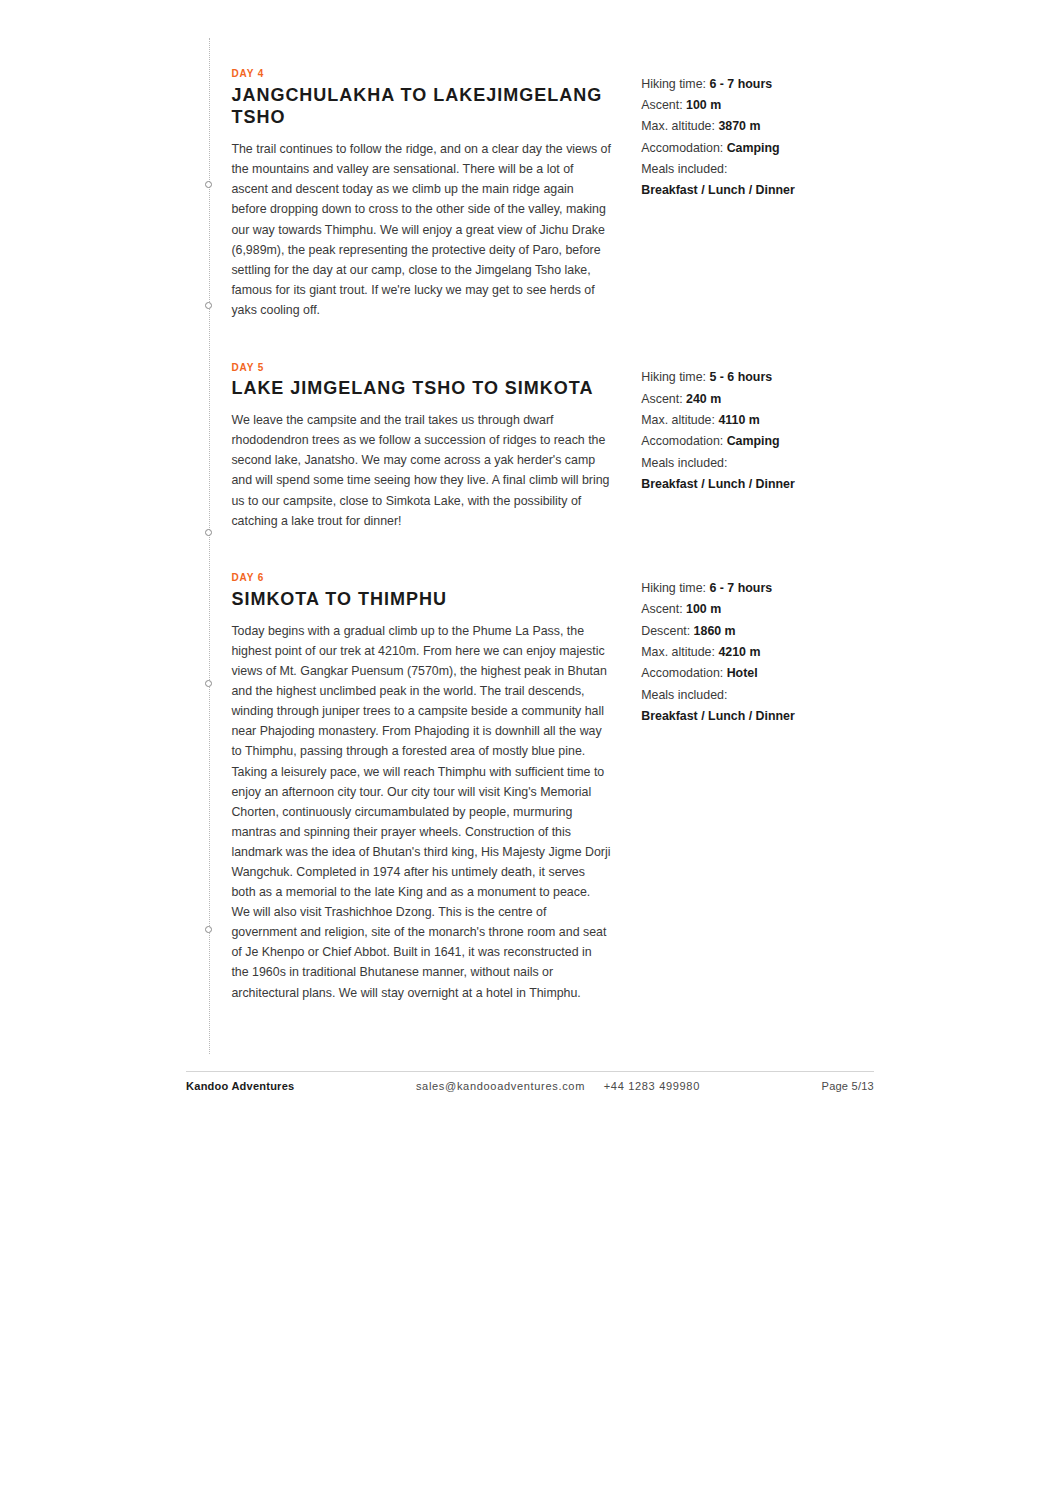DAY 4
Jangchulakha to Lakejimgelang Tsho
The trail continues to follow the ridge, and on a clear day the views of the mountains and valley are sensational. There will be a lot of ascent and descent today as we climb up the main ridge again before dropping down to cross to the other side of the valley, making our way towards Thimphu. We will enjoy a great view of Jichu Drake (6,989m), the peak representing the protective deity of Paro, before settling for the day at our camp, close to the Jimgelang Tsho lake, famous for its giant trout. If we're lucky we may get to see herds of yaks cooling off.
Hiking time: 6 - 7 hours
Ascent: 100 m
Max. altitude: 3870 m
Accomodation: Camping
Meals included:
Breakfast / Lunch / Dinner
DAY 5
Lake Jimgelang Tsho to Simkota
We leave the campsite and the trail takes us through dwarf rhododendron trees as we follow a succession of ridges to reach the second lake, Janatsho. We may come across a yak herder's camp and will spend some time seeing how they live. A final climb will bring us to our campsite, close to Simkota Lake, with the possibility of catching a lake trout for dinner!
Hiking time: 5 - 6 hours
Ascent: 240 m
Max. altitude: 4110 m
Accomodation: Camping
Meals included:
Breakfast / Lunch / Dinner
DAY 6
Simkota to Thimphu
Today begins with a gradual climb up to the Phume La Pass, the highest point of our trek at 4210m. From here we can enjoy majestic views of Mt. Gangkar Puensum (7570m), the highest peak in Bhutan and the highest unclimbed peak in the world. The trail descends, winding through juniper trees to a campsite beside a community hall near Phajoding monastery. From Phajoding it is downhill all the way to Thimphu, passing through a forested area of mostly blue pine. Taking a leisurely pace, we will reach Thimphu with sufficient time to enjoy an afternoon city tour. Our city tour will visit King's Memorial Chorten, continuously circumambulated by people, murmuring mantras and spinning their prayer wheels. Construction of this landmark was the idea of Bhutan's third king, His Majesty Jigme Dorji Wangchuk. Completed in 1974 after his untimely death, it serves both as a memorial to the late King and as a monument to peace. We will also visit Trashichhoe Dzong. This is the centre of government and religion, site of the monarch's throne room and seat of Je Khenpo or Chief Abbot. Built in 1641, it was reconstructed in the 1960s in traditional Bhutanese manner, without nails or architectural plans. We will stay overnight at a hotel in Thimphu.
Hiking time: 6 - 7 hours
Ascent: 100 m
Descent: 1860 m
Max. altitude: 4210 m
Accomodation: Hotel
Meals included:
Breakfast / Lunch / Dinner
Kandoo Adventures sales@kandooadventures.com +44 1283 499980 Page 5/13